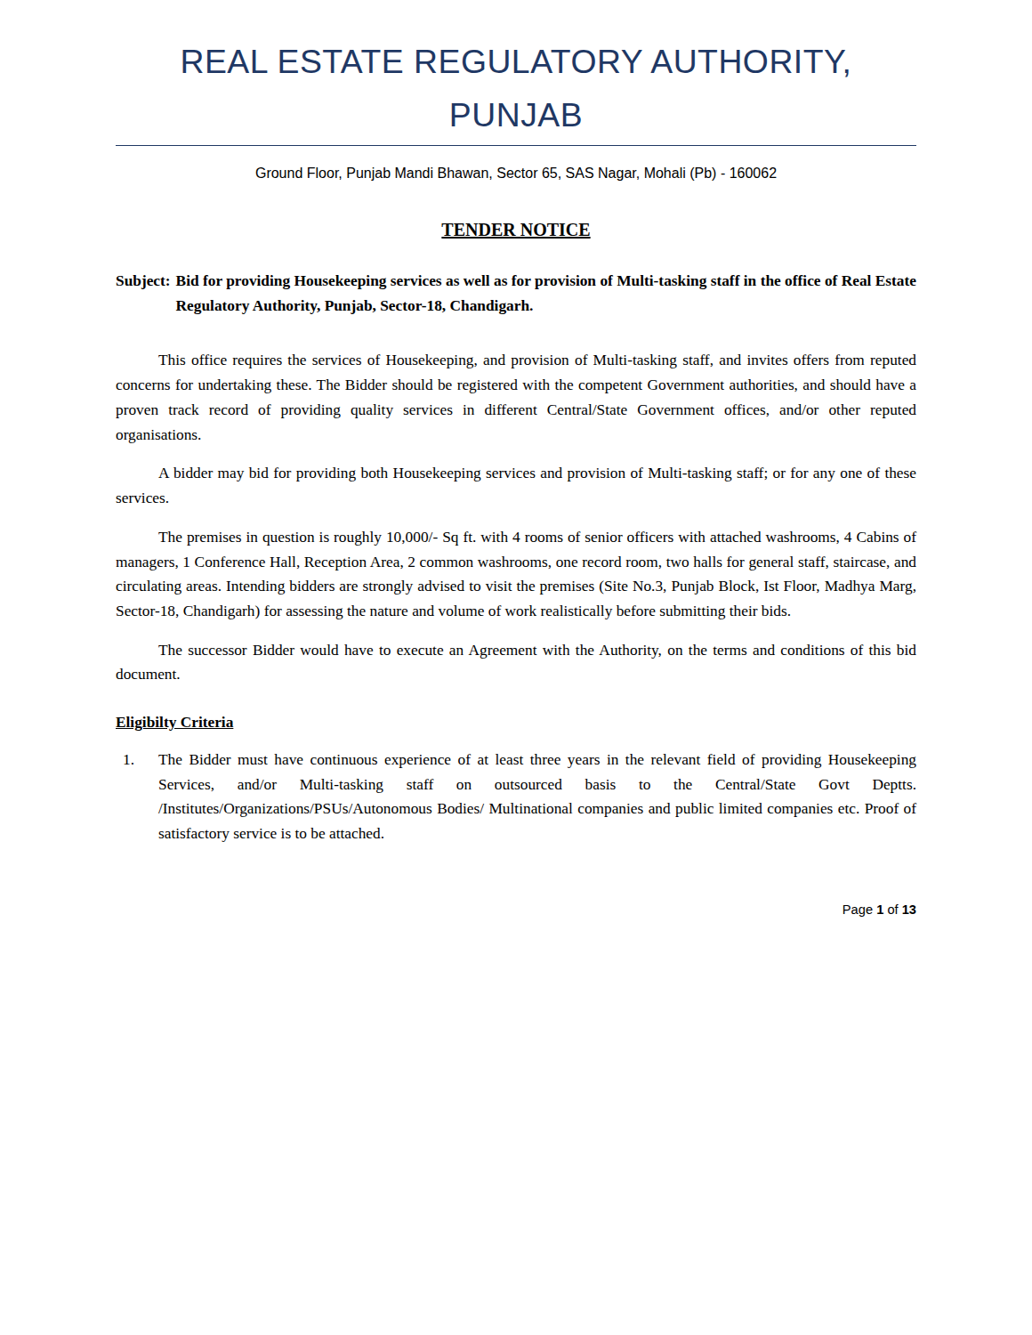REAL ESTATE REGULATORY AUTHORITY, PUNJAB
Ground Floor, Punjab Mandi Bhawan, Sector 65, SAS Nagar, Mohali (Pb) - 160062
TENDER NOTICE
Subject: Bid for providing Housekeeping services as well as for provision of Multi-tasking staff in the office of Real Estate Regulatory Authority, Punjab, Sector-18, Chandigarh.
This office requires the services of Housekeeping, and provision of Multi-tasking staff, and invites offers from reputed concerns for undertaking these. The Bidder should be registered with the competent Government authorities, and should have a proven track record of providing quality services in different Central/State Government offices, and/or other reputed organisations.
A bidder may bid for providing both Housekeeping services and provision of Multi-tasking staff; or for any one of these services.
The premises in question is roughly 10,000/- Sq ft. with 4 rooms of senior officers with attached washrooms, 4 Cabins of managers, 1 Conference Hall, Reception Area, 2 common washrooms, one record room, two halls for general staff, staircase, and circulating areas. Intending bidders are strongly advised to visit the premises (Site No.3, Punjab Block, Ist Floor, Madhya Marg, Sector-18, Chandigarh) for assessing the nature and volume of work realistically before submitting their bids.
The successor Bidder would have to execute an Agreement with the Authority, on the terms and conditions of this bid document.
Eligibilty Criteria
The Bidder must have continuous experience of at least three years in the relevant field of providing Housekeeping Services, and/or Multi-tasking staff on outsourced basis to the Central/State Govt Deptts. /Institutes/Organizations/PSUs/Autonomous Bodies/ Multinational companies and public limited companies etc. Proof of satisfactory service is to be attached.
Page 1 of 13